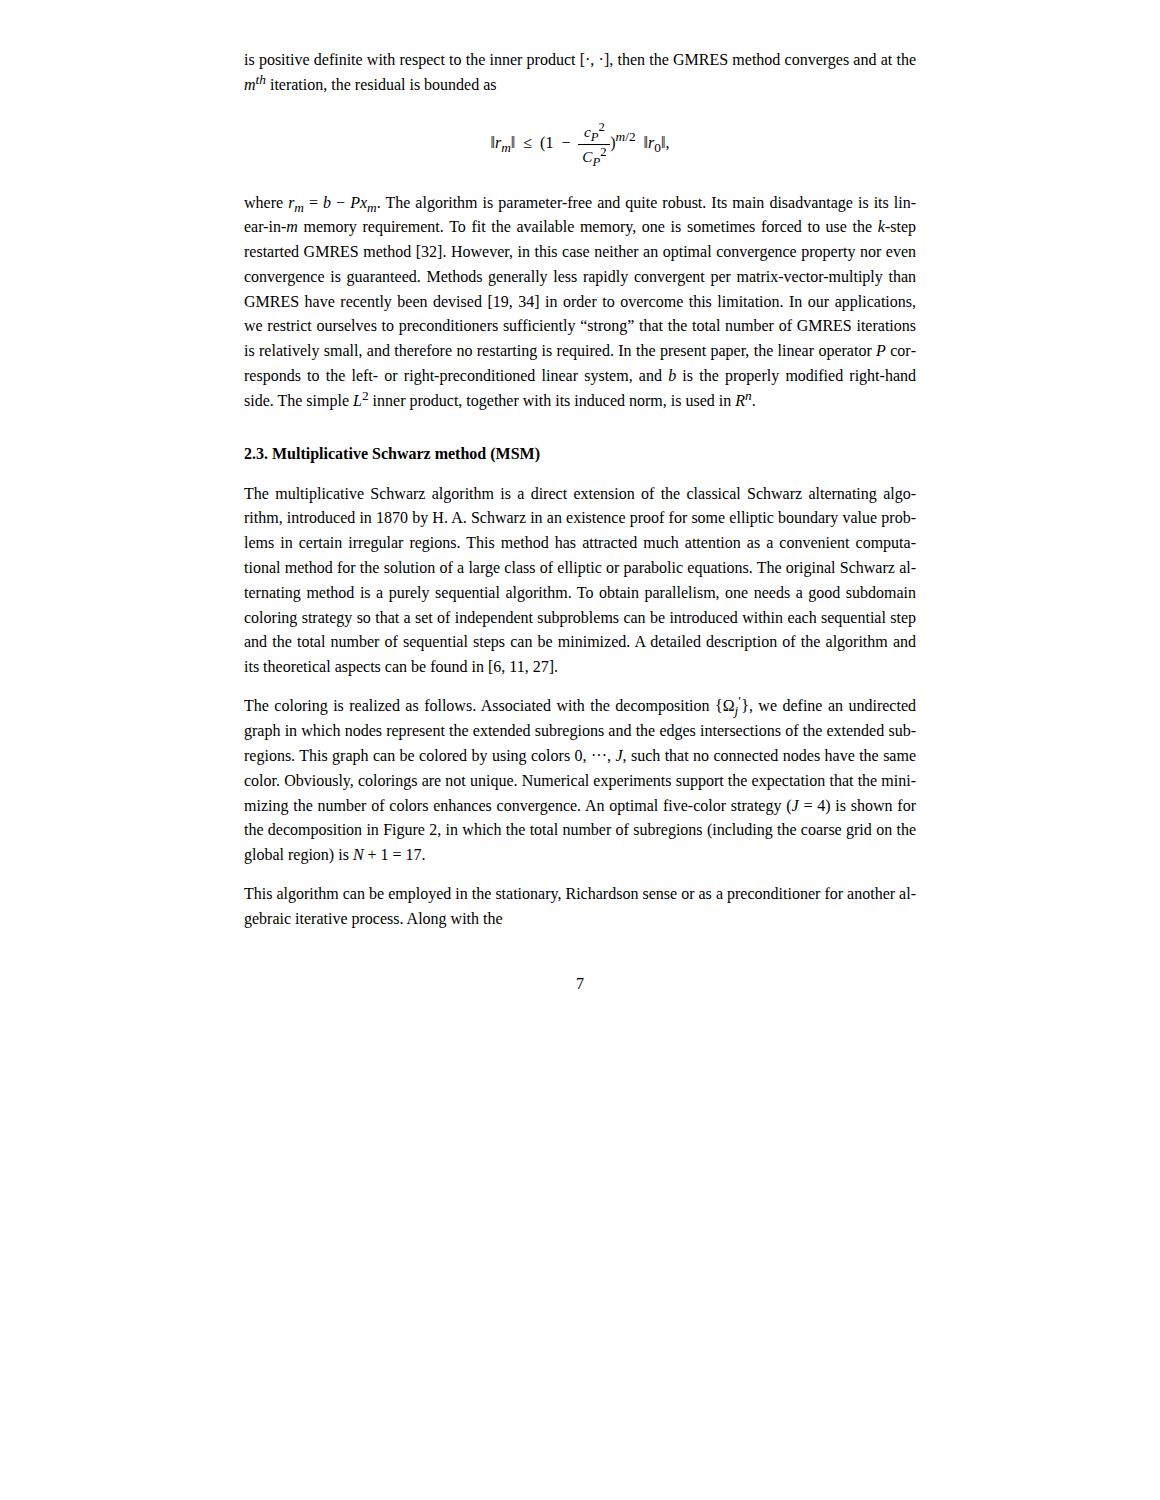is positive definite with respect to the inner product [·, ·], then the GMRES method converges and at the mth iteration, the residual is bounded as
‖rm‖ ≤ (1 − cP2 CP2)m/2 ‖r0‖,
where rm = b − Pxm. The algorithm is parameter-free and quite robust. Its main disadvantage is its linear-in-m memory requirement. To fit the available memory, one is sometimes forced to use the k-step restarted GMRES method [32]. However, in this case neither an optimal convergence property nor even convergence is guaranteed. Methods generally less rapidly convergent per matrix-vector-multiply than GMRES have recently been devised [19, 34] in order to overcome this limitation. In our applications, we restrict ourselves to preconditioners sufficiently “strong” that the total number of GMRES iterations is relatively small, and therefore no restarting is required. In the present paper, the linear operator P corresponds to the left- or right-preconditioned linear system, and b is the properly modified right-hand side. The simple L2 inner product, together with its induced norm, is used in Rn.
2.3. Multiplicative Schwarz method (MSM)
The multiplicative Schwarz algorithm is a direct extension of the classical Schwarz alternating algorithm, introduced in 1870 by H. A. Schwarz in an existence proof for some elliptic boundary value problems in certain irregular regions. This method has attracted much attention as a convenient computational method for the solution of a large class of elliptic or parabolic equations. The original Schwarz alternating method is a purely sequential algorithm. To obtain parallelism, one needs a good subdomain coloring strategy so that a set of independent subproblems can be introduced within each sequential step and the total number of sequential steps can be minimized. A detailed description of the algorithm and its theoretical aspects can be found in [6, 11, 27].
The coloring is realized as follows. Associated with the decomposition {Ωj′}, we define an undirected graph in which nodes represent the extended subregions and the edges intersections of the extended subregions. This graph can be colored by using colors 0, ···, J, such that no connected nodes have the same color. Obviously, colorings are not unique. Numerical experiments support the expectation that the minimizing the number of colors enhances convergence. An optimal five-color strategy (J = 4) is shown for the decomposition in Figure 2, in which the total number of subregions (including the coarse grid on the global region) is N + 1 = 17.
This algorithm can be employed in the stationary, Richardson sense or as a preconditioner for another algebraic iterative process. Along with the
7